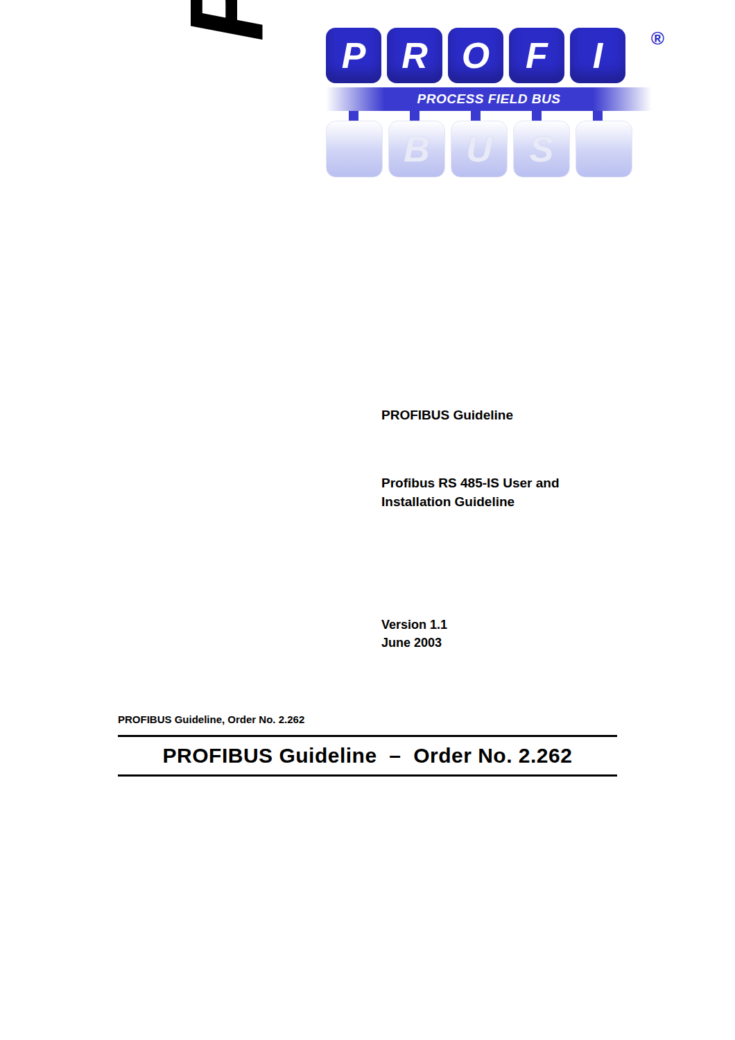PROFIBUS
P
R
O
F
I
®
PROCESS FIELD BUS
B
U
S
PROFIBUS Guideline
Profibus RS 485-IS User and
Installation Guideline
Version 1.1
June 2003
PROFIBUS Guideline, Order No. 2.262
PROFIBUS Guideline – Order No. 2.262